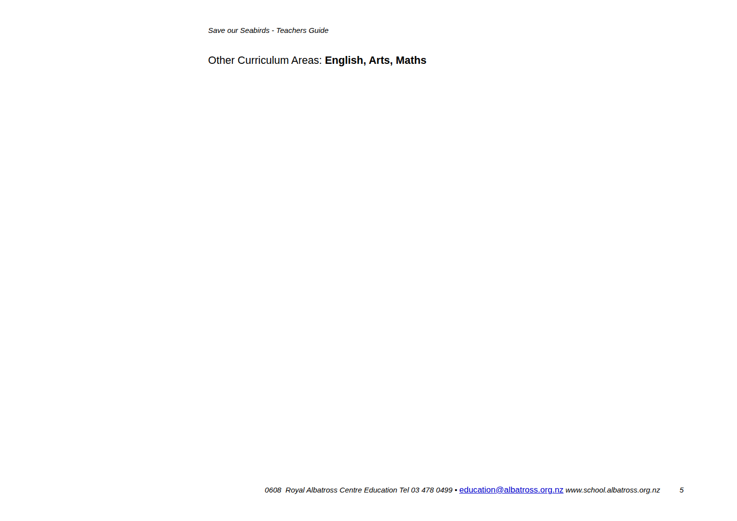Save our Seabirds - Teachers Guide
Other Curriculum Areas: English, Arts, Maths
0608 Royal Albatross Centre Education Tel 03 478 0499 • education@albatross.org.nz www.school.albatross.org.nz5